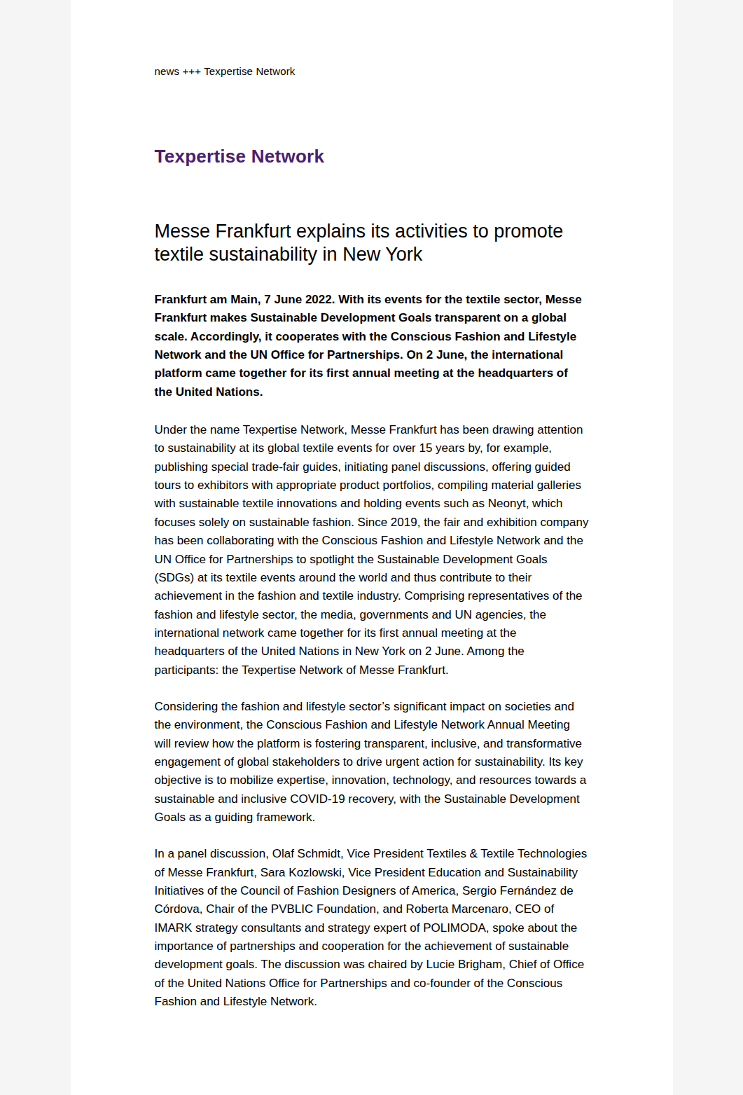news +++ Texpertise Network
Texpertise Network
Messe Frankfurt explains its activities to promote textile sustainability in New York
Frankfurt am Main, 7 June 2022. With its events for the textile sector, Messe Frankfurt makes Sustainable Development Goals transparent on a global scale. Accordingly, it cooperates with the Conscious Fashion and Lifestyle Network and the UN Office for Partnerships. On 2 June, the international platform came together for its first annual meeting at the headquarters of the United Nations.
Under the name Texpertise Network, Messe Frankfurt has been drawing attention to sustainability at its global textile events for over 15 years by, for example, publishing special trade-fair guides, initiating panel discussions, offering guided tours to exhibitors with appropriate product portfolios, compiling material galleries with sustainable textile innovations and holding events such as Neonyt, which focuses solely on sustainable fashion. Since 2019, the fair and exhibition company has been collaborating with the Conscious Fashion and Lifestyle Network and the UN Office for Partnerships to spotlight the Sustainable Development Goals (SDGs) at its textile events around the world and thus contribute to their achievement in the fashion and textile industry. Comprising representatives of the fashion and lifestyle sector, the media, governments and UN agencies, the international network came together for its first annual meeting at the headquarters of the United Nations in New York on 2 June. Among the participants: the Texpertise Network of Messe Frankfurt.
Considering the fashion and lifestyle sector’s significant impact on societies and the environment, the Conscious Fashion and Lifestyle Network Annual Meeting will review how the platform is fostering transparent, inclusive, and transformative engagement of global stakeholders to drive urgent action for sustainability. Its key objective is to mobilize expertise, innovation, technology, and resources towards a sustainable and inclusive COVID-19 recovery, with the Sustainable Development Goals as a guiding framework.
In a panel discussion, Olaf Schmidt, Vice President Textiles & Textile Technologies of Messe Frankfurt, Sara Kozlowski, Vice President Education and Sustainability Initiatives of the Council of Fashion Designers of America, Sergio Fernández de Córdova, Chair of the PVBLIC Foundation, and Roberta Marcenaro, CEO of IMARK strategy consultants and strategy expert of POLIMODA, spoke about the importance of partnerships and cooperation for the achievement of sustainable development goals. The discussion was chaired by Lucie Brigham, Chief of Office of the United Nations Office for Partnerships and co-founder of the Conscious Fashion and Lifestyle Network.